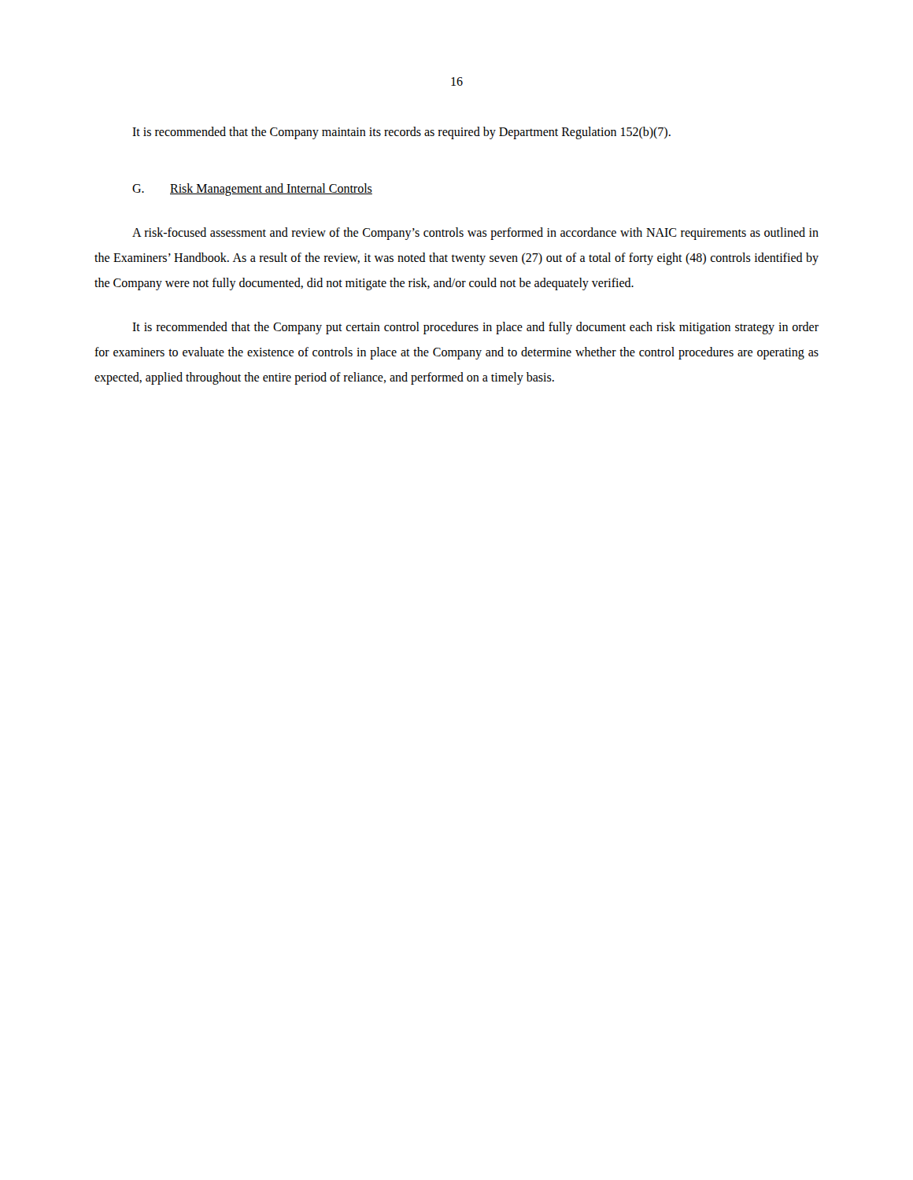16
It is recommended that the Company maintain its records as required by Department Regulation 152(b)(7).
G. Risk Management and Internal Controls
A risk-focused assessment and review of the Company’s controls was performed in accordance with NAIC requirements as outlined in the Examiners’ Handbook. As a result of the review, it was noted that twenty seven (27) out of a total of forty eight (48) controls identified by the Company were not fully documented, did not mitigate the risk, and/or could not be adequately verified.
It is recommended that the Company put certain control procedures in place and fully document each risk mitigation strategy in order for examiners to evaluate the existence of controls in place at the Company and to determine whether the control procedures are operating as expected, applied throughout the entire period of reliance, and performed on a timely basis.